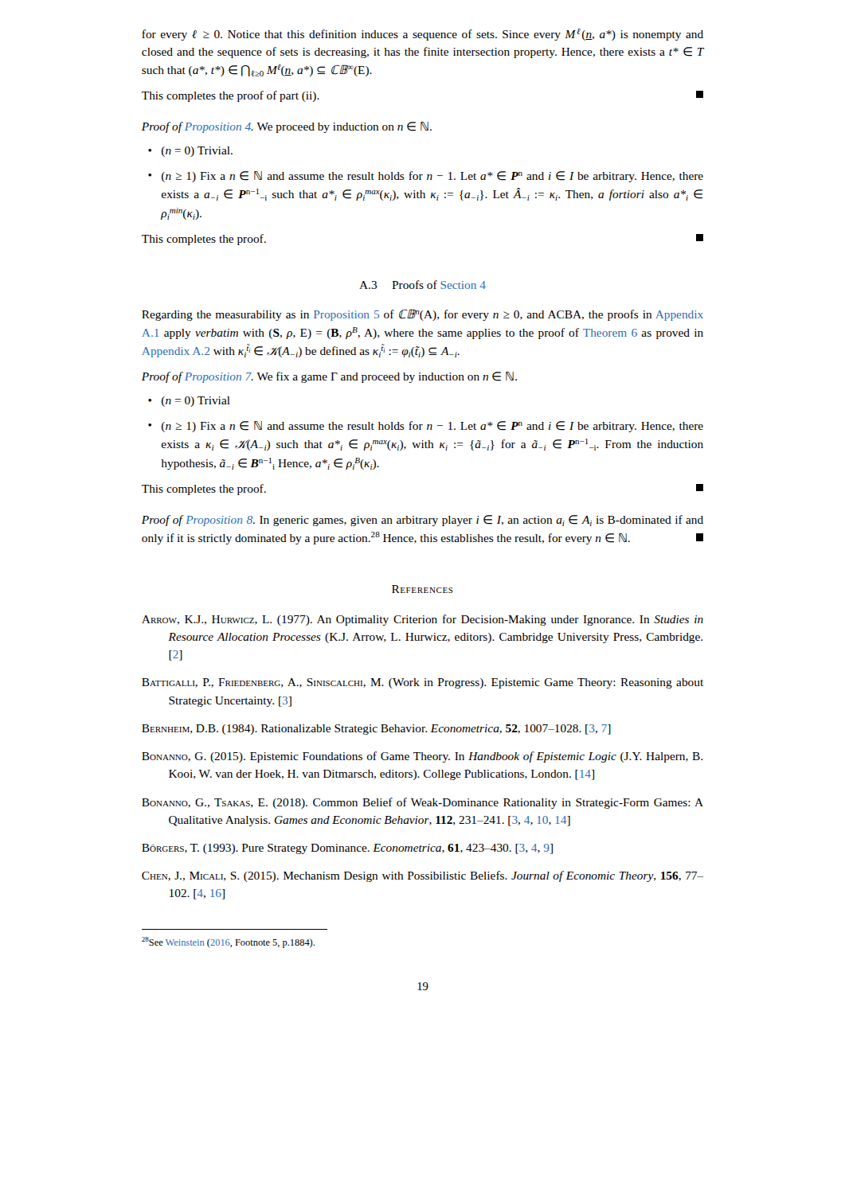for every ℓ ≥ 0. Notice that this definition induces a sequence of sets. Since every Mℓ(n, a*) is nonempty and closed and the sequence of sets is decreasing, it has the finite intersection property. Hence, there exists a t* ∈ T such that (a*, t*) ∈ ⋂ℓ≥0 Mℓ(n, a*) ⊆ ℂ𝔹∞(E).
This completes the proof of part (ii).
Proof of Proposition 4. We proceed by induction on n ∈ ℕ.
(n = 0) Trivial.
(n ≥ 1) Fix a n ∈ ℕ and assume the result holds for n − 1. Let a* ∈ Pn and i ∈ I be arbitrary. Hence, there exists a a−i ∈ Pn−1−i such that a*i ∈ ρimax(κi), with κi := {a−i}. Let Â−i := κi. Then, a fortiori also a*i ∈ ρimin(κi).
This completes the proof.
A.3 Proofs of Section 4
Regarding the measurability as in Proposition 5 of ℂ𝔹n(A), for every n ≥ 0, and ACBA, the proofs in Appendix A.1 apply verbatim with (S, ρ, E) = (B, ρB, A), where the same applies to the proof of Theorem 6 as proved in Appendix A.2 with κit̃i ∈ 𝒦(A−i) be defined as κit̃i := φi(t̃i) ⊆ A−i.
Proof of Proposition 7. We fix a game Γ and proceed by induction on n ∈ ℕ.
(n = 0) Trivial
(n ≥ 1) Fix a n ∈ ℕ and assume the result holds for n − 1. Let a* ∈ Pn and i ∈ I be arbitrary. Hence, there exists a κi ∈ 𝒦(A−i) such that a*i ∈ ρimax(κi), with κi := {ã−i} for a ã−i ∈ Pn−1−i. From the induction hypothesis, ã−i ∈ Bn−1 i Hence, a*i ∈ ρiB(κi).
This completes the proof.
Proof of Proposition 8. In generic games, given an arbitrary player i ∈ I, an action ai ∈ Ai is B-dominated if and only if it is strictly dominated by a pure action.28 Hence, this establishes the result, for every n ∈ ℕ.
References
Arrow, K.J., Hurwicz, L. (1977). An Optimality Criterion for Decision-Making under Ignorance. In Studies in Resource Allocation Processes (K.J. Arrow, L. Hurwicz, editors). Cambridge University Press, Cambridge. [2]
Battigalli, P., Friedenberg, A., Siniscalchi, M. (Work in Progress). Epistemic Game Theory: Reasoning about Strategic Uncertainty. [3]
Bernheim, D.B. (1984). Rationalizable Strategic Behavior. Econometrica, 52, 1007–1028. [3, 7]
Bonanno, G. (2015). Epistemic Foundations of Game Theory. In Handbook of Epistemic Logic (J.Y. Halpern, B. Kooi, W. van der Hoek, H. van Ditmarsch, editors). College Publications, London. [14]
Bonanno, G., Tsakas, E. (2018). Common Belief of Weak-Dominance Rationality in Strategic-Form Games: A Qualitative Analysis. Games and Economic Behavior, 112, 231–241. [3, 4, 10, 14]
Börgers, T. (1993). Pure Strategy Dominance. Econometrica, 61, 423–430. [3, 4, 9]
Chen, J., Micali, S. (2015). Mechanism Design with Possibilistic Beliefs. Journal of Economic Theory, 156, 77–102. [4, 16]
28See Weinstein (2016, Footnote 5, p.1884).
19